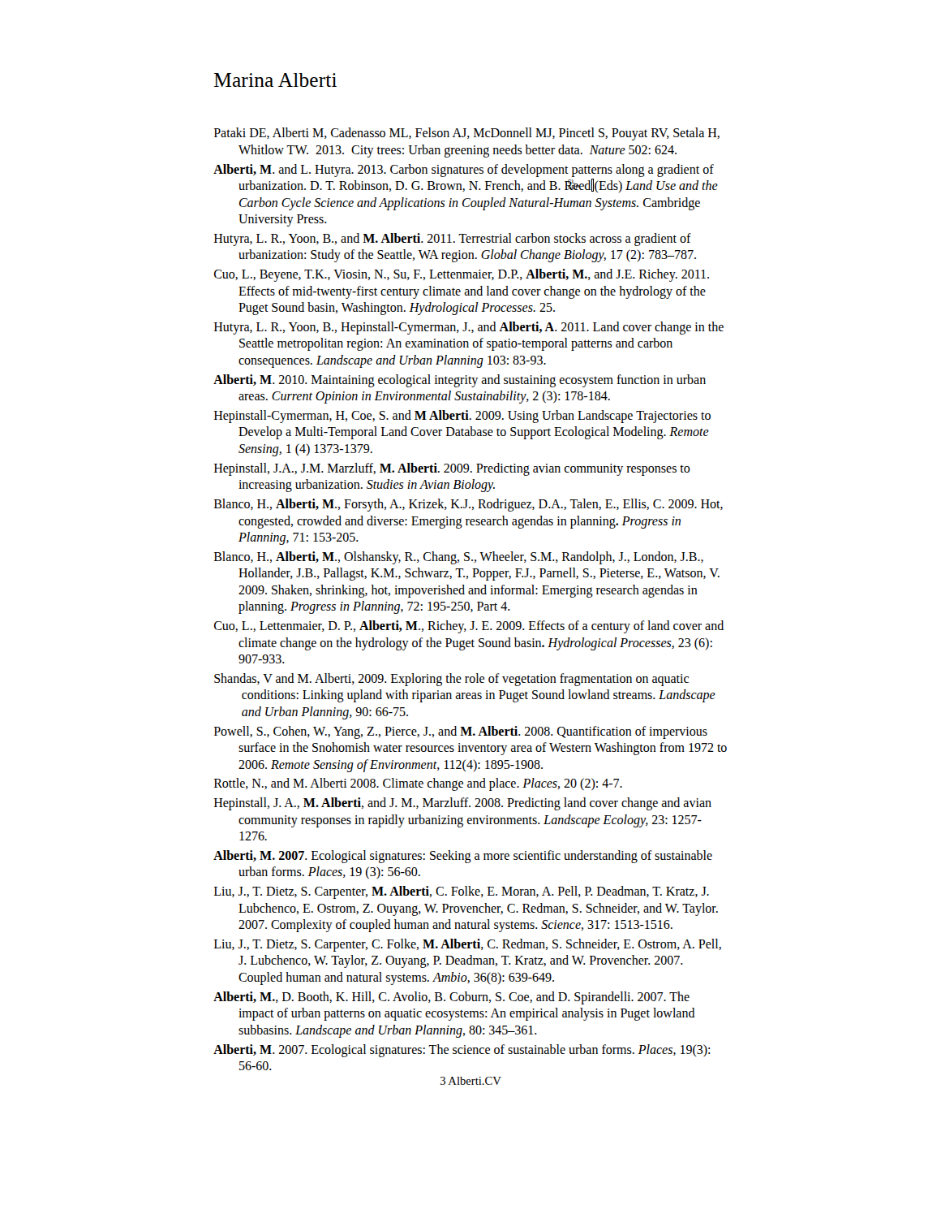Marina Alberti
Pataki DE, Alberti M, Cadenasso ML, Felson AJ, McDonnell MJ, Pincetl S, Pouyat RV, Setala H, Whitlow TW. 2013. City trees: Urban greening needs better data. Nature 502: 624.
Alberti, M. and L. Hutyra. 2013. Carbon signatures of development patterns along a gradient of urbanization. D. T. Robinson, D. G. Brown, N. French, and B. ReedCL SEP(Eds) Land Use and the Carbon Cycle Science and Applications in Coupled Natural-Human Systems. Cambridge University Press.
Hutyra, L. R., Yoon, B., and M. Alberti. 2011. Terrestrial carbon stocks across a gradient of urbanization: Study of the Seattle, WA region. Global Change Biology, 17 (2): 783–787.
Cuo, L., Beyene, T.K., Viosin, N., Su, F., Lettenmaier, D.P., Alberti, M., and J.E. Richey. 2011. Effects of mid-twenty-first century climate and land cover change on the hydrology of the Puget Sound basin, Washington. Hydrological Processes. 25.
Hutyra, L. R., Yoon, B., Hepinstall-Cymerman, J., and Alberti, A. 2011. Land cover change in the Seattle metropolitan region: An examination of spatio-temporal patterns and carbon consequences. Landscape and Urban Planning 103: 83-93.
Alberti, M. 2010. Maintaining ecological integrity and sustaining ecosystem function in urban areas. Current Opinion in Environmental Sustainability, 2 (3): 178-184.
Hepinstall-Cymerman, H, Coe, S. and M Alberti. 2009. Using Urban Landscape Trajectories to Develop a Multi-Temporal Land Cover Database to Support Ecological Modeling. Remote Sensing, 1 (4) 1373-1379.
Hepinstall, J.A., J.M. Marzluff, M. Alberti. 2009. Predicting avian community responses to increasing urbanization. Studies in Avian Biology.
Blanco, H., Alberti, M., Forsyth, A., Krizek, K.J., Rodriguez, D.A., Talen, E., Ellis, C. 2009. Hot, congested, crowded and diverse: Emerging research agendas in planning. Progress in Planning, 71: 153-205.
Blanco, H., Alberti, M., Olshansky, R., Chang, S., Wheeler, S.M., Randolph, J., London, J.B., Hollander, J.B., Pallagst, K.M., Schwarz, T., Popper, F.J., Parnell, S., Pieterse, E., Watson, V. 2009. Shaken, shrinking, hot, impoverished and informal: Emerging research agendas in planning. Progress in Planning, 72: 195-250, Part 4.
Cuo, L., Lettenmaier, D. P., Alberti, M., Richey, J. E. 2009. Effects of a century of land cover and climate change on the hydrology of the Puget Sound basin. Hydrological Processes, 23 (6): 907-933.
Shandas, V and M. Alberti, 2009. Exploring the role of vegetation fragmentation on aquatic conditions: Linking upland with riparian areas in Puget Sound lowland streams. Landscape and Urban Planning, 90: 66-75.
Powell, S., Cohen, W., Yang, Z., Pierce, J., and M. Alberti. 2008. Quantification of impervious surface in the Snohomish water resources inventory area of Western Washington from 1972 to 2006. Remote Sensing of Environment, 112(4): 1895-1908.
Rottle, N., and M. Alberti 2008. Climate change and place. Places, 20 (2): 4-7.
Hepinstall, J. A., M. Alberti, and J. M., Marzluff. 2008. Predicting land cover change and avian community responses in rapidly urbanizing environments. Landscape Ecology, 23: 1257-1276.
Alberti, M. 2007. Ecological signatures: Seeking a more scientific understanding of sustainable urban forms. Places, 19 (3): 56-60.
Liu, J., T. Dietz, S. Carpenter, M. Alberti, C. Folke, E. Moran, A. Pell, P. Deadman, T. Kratz, J. Lubchenco, E. Ostrom, Z. Ouyang, W. Provencher, C. Redman, S. Schneider, and W. Taylor. 2007. Complexity of coupled human and natural systems. Science, 317: 1513-1516.
Liu, J., T. Dietz, S. Carpenter, C. Folke, M. Alberti, C. Redman, S. Schneider, E. Ostrom, A. Pell, J. Lubchenco, W. Taylor, Z. Ouyang, P. Deadman, T. Kratz, and W. Provencher. 2007. Coupled human and natural systems. Ambio, 36(8): 639-649.
Alberti, M., D. Booth, K. Hill, C. Avolio, B. Coburn, S. Coe, and D. Spirandelli. 2007. The impact of urban patterns on aquatic ecosystems: An empirical analysis in Puget lowland subbasins. Landscape and Urban Planning, 80: 345–361.
Alberti, M. 2007. Ecological signatures: The science of sustainable urban forms. Places, 19(3): 56-60.
3 Alberti.CV